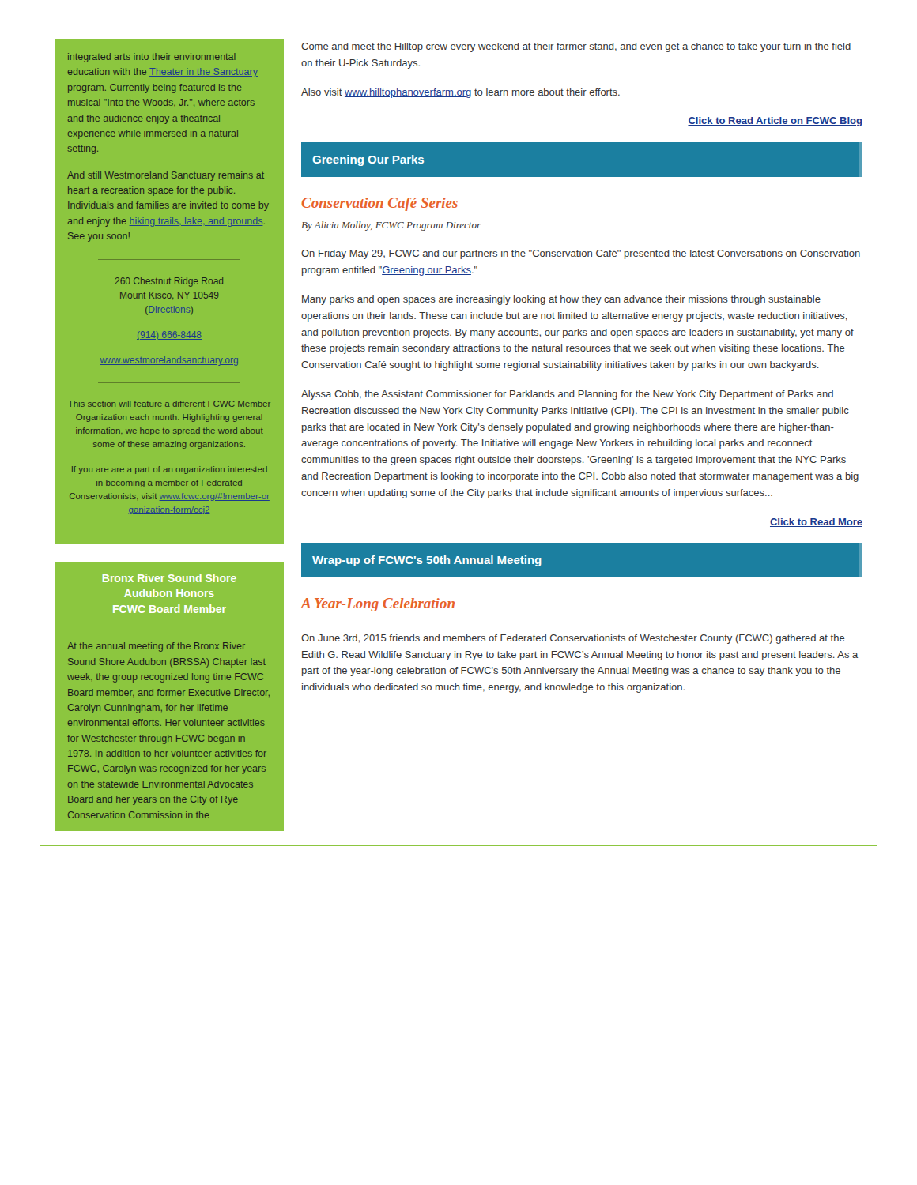integrated arts into their environmental education with the Theater in the Sanctuary program. Currently being featured is the musical "Into the Woods, Jr.", where actors and the audience enjoy a theatrical experience while immersed in a natural setting.
And still Westmoreland Sanctuary remains at heart a recreation space for the public. Individuals and families are invited to come by and enjoy the hiking trails, lake, and grounds. See you soon!
260 Chestnut Ridge Road
Mount Kisco, NY 10549
(Directions)
(914) 666-8448
www.westmorelandsanctuary.org
This section will feature a different FCWC Member Organization each month. Highlighting general information, we hope to spread the word about some of these amazing organizations.
If you are are a part of an organization interested in becoming a member of Federated Conservationists, visit www.fcwc.org/#!member-organization-form/ccj2
Bronx River Sound Shore
Audubon Honors
FCWC Board Member
At the annual meeting of the Bronx River Sound Shore Audubon (BRSSA) Chapter last week, the group recognized long time FCWC Board member, and former Executive Director, Carolyn Cunningham, for her lifetime environmental efforts. Her volunteer activities for Westchester through FCWC began in 1978. In addition to her volunteer activities for FCWC, Carolyn was recognized for her years on the statewide Environmental Advocates Board and her years on the City of Rye Conservation Commission in the
Come and meet the Hilltop crew every weekend at their farmer stand, and even get a chance to take your turn in the field on their U-Pick Saturdays.
Also visit www.hilltophanoverfarm.org to learn more about their efforts.
Click to Read Article on FCWC Blog
Greening Our Parks
Conservation Café Series
By Alicia Molloy, FCWC Program Director
On Friday May 29, FCWC and our partners in the "Conservation Café" presented the latest Conversations on Conservation program entitled "Greening our Parks."
Many parks and open spaces are increasingly looking at how they can advance their missions through sustainable operations on their lands. These can include but are not limited to alternative energy projects, waste reduction initiatives, and pollution prevention projects. By many accounts, our parks and open spaces are leaders in sustainability, yet many of these projects remain secondary attractions to the natural resources that we seek out when visiting these locations. The Conservation Café sought to highlight some regional sustainability initiatives taken by parks in our own backyards.
Alyssa Cobb, the Assistant Commissioner for Parklands and Planning for the New York City Department of Parks and Recreation discussed the New York City Community Parks Initiative (CPI). The CPI is an investment in the smaller public parks that are located in New York City's densely populated and growing neighborhoods where there are higher-than-average concentrations of poverty. The Initiative will engage New Yorkers in rebuilding local parks and reconnect communities to the green spaces right outside their doorsteps. 'Greening' is a targeted improvement that the NYC Parks and Recreation Department is looking to incorporate into the CPI. Cobb also noted that stormwater management was a big concern when updating some of the City parks that include significant amounts of impervious surfaces...
Click to Read More
Wrap-up of FCWC's 50th Annual Meeting
A Year-Long Celebration
On June 3rd, 2015 friends and members of Federated Conservationists of Westchester County (FCWC) gathered at the Edith G. Read Wildlife Sanctuary in Rye to take part in FCWC’s Annual Meeting to honor its past and present leaders. As a part of the year-long celebration of FCWC's 50th Anniversary the Annual Meeting was a chance to say thank you to the individuals who dedicated so much time, energy, and knowledge to this organization.